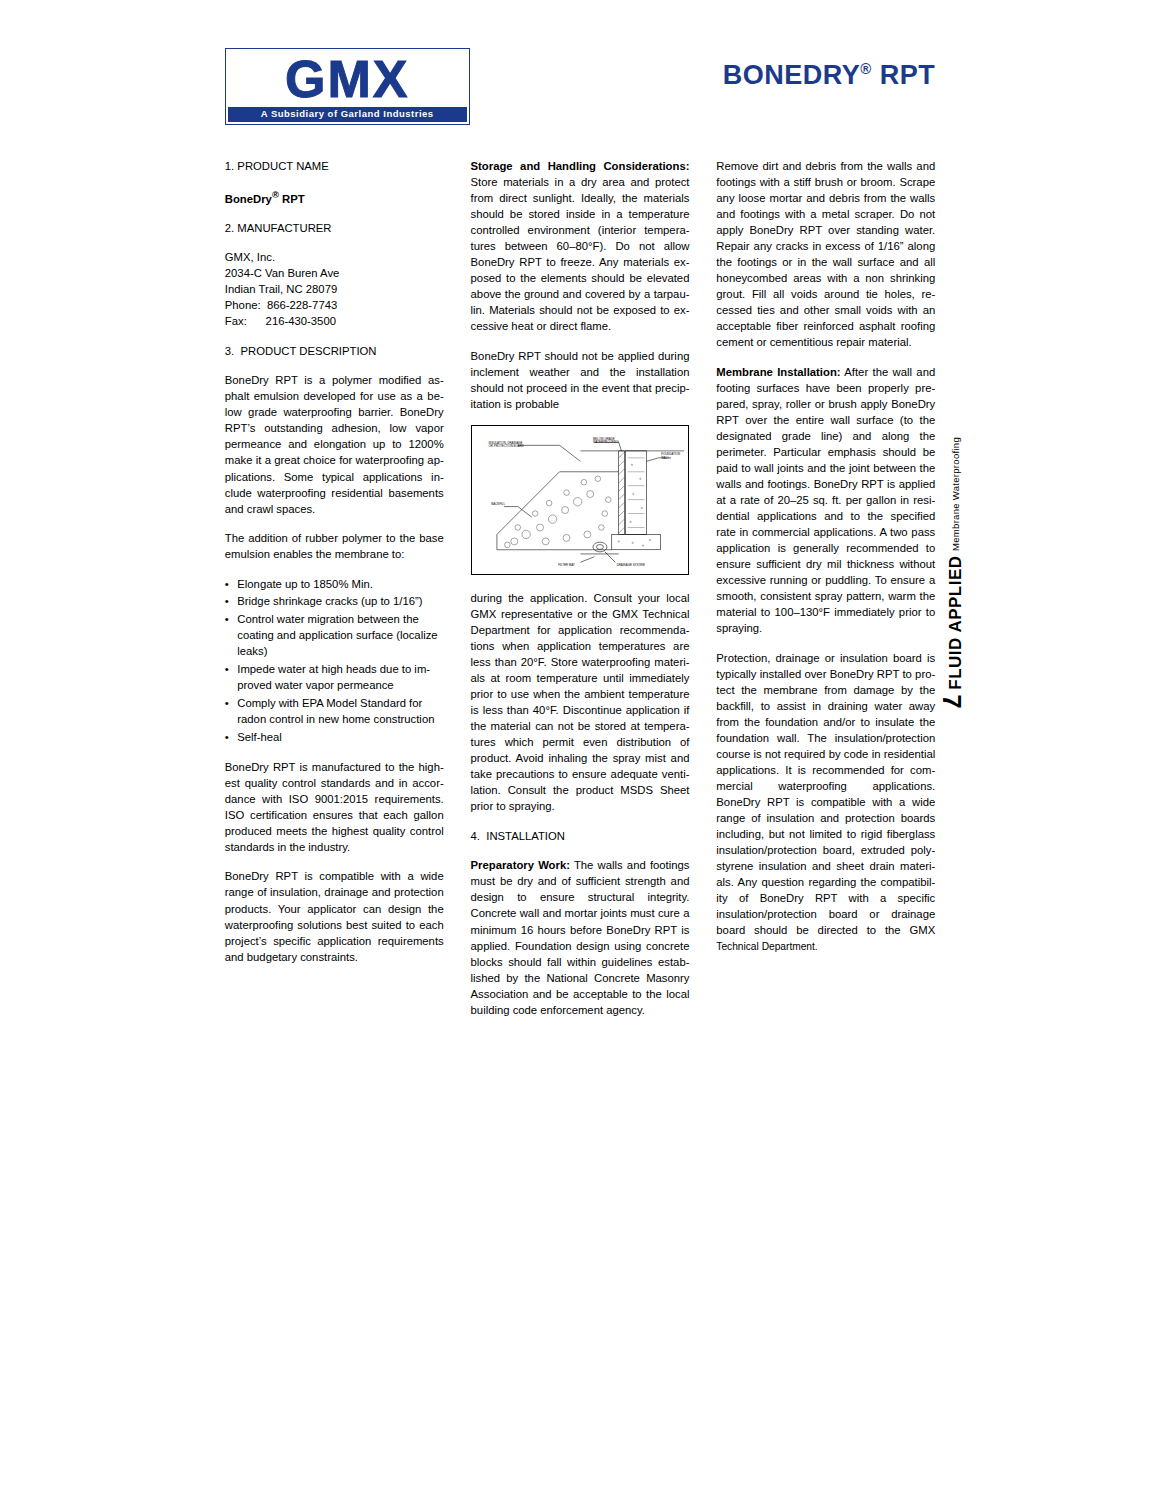GMX
A Subsidiary of Garland Industries
BONEDRY® RPT
1. Product Name
BoneDry® RPT
2. Manufacturer
GMX, Inc.
2034-C Van Buren Ave
Indian Trail, NC 28079
Phone: 866-228-7743
Fax: 216-430-3500
3. Product Description
BoneDry RPT is a polymer modified asphalt emulsion developed for use as a below grade waterproofing barrier. BoneDry RPT’s outstanding adhesion, low vapor permeance and elongation up to 1200% make it a great choice for waterproofing applications. Some typical applications include waterproofing residential basements and crawl spaces.
The addition of rubber polymer to the base emulsion enables the membrane to:
Elongate up to 1850% Min.
Bridge shrinkage cracks (up to 1/16”)
Control water migration between the coating and application surface (localize leaks)
Impede water at high heads due to improved water vapor permeance
Comply with EPA Model Standard for radon control in new home construction
Self-heal
BoneDry RPT is manufactured to the highest quality control standards and in accordance with ISO 9001:2015 requirements. ISO certification ensures that each gallon produced meets the highest quality control standards in the industry.
BoneDry RPT is compatible with a wide range of insulation, drainage and protection products. Your applicator can design the waterproofing solutions best suited to each project’s specific application requirements and budgetary constraints.
Storage and Handling Considerations: Store materials in a dry area and protect from direct sunlight. Ideally, the materials should be stored inside in a temperature controlled environment (interior temperatures between 60–80°F). Do not allow BoneDry RPT to freeze. Any materials exposed to the elements should be elevated above the ground and covered by a tarpaulin. Materials should not be exposed to excessive heat or direct flame.
BoneDry RPT should not be applied during inclement weather and the installation should not proceed in the event that precipitation is probable
INSULATION, DRAINAGE OR PROTECTION BOARD BELOW-GRADE WATERPROOFING FOUNDATION WALL BACKFILL FILTER MAT DRAINAGE SYSTEM
during the application. Consult your local GMX representative or the GMX Technical Department for application recommendations when application temperatures are less than 20°F. Store waterproofing materials at room temperature until immediately prior to use when the ambient temperature is less than 40°F. Discontinue application if the material can not be stored at temperatures which permit even distribution of product. Avoid inhaling the spray mist and take precautions to ensure adequate ventilation. Consult the product MSDS Sheet prior to spraying.
4. Installation
Preparatory Work: The walls and footings must be dry and of sufficient strength and design to ensure structural integrity. Concrete wall and mortar joints must cure a minimum 16 hours before BoneDry RPT is applied. Foundation design using concrete blocks should fall within guidelines established by the National Concrete Masonry Association and be acceptable to the local building code enforcement agency.
Remove dirt and debris from the walls and footings with a stiff brush or broom. Scrape any loose mortar and debris from the walls and footings with a metal scraper. Do not apply BoneDry RPT over standing water. Repair any cracks in excess of 1/16” along the footings or in the wall surface and all honeycombed areas with a non shrinking grout. Fill all voids around tie holes, recessed ties and other small voids with an acceptable fiber reinforced asphalt roofing cement or cementitious repair material.
Membrane Installation: After the wall and footing surfaces have been properly prepared, spray, roller or brush apply BoneDry RPT over the entire wall surface (to the designated grade line) and along the perimeter. Particular emphasis should be paid to wall joints and the joint between the walls and footings. BoneDry RPT is applied at a rate of 20–25 sq. ft. per gallon in residential applications and to the specified rate in commercial applications. A two pass application is generally recommended to ensure sufficient dry mil thickness without excessive running or puddling. To ensure a smooth, consistent spray pattern, warm the material to 100–130°F immediately prior to spraying.
Protection, drainage or insulation board is typically installed over BoneDry RPT to protect the membrane from damage by the backfill, to assist in draining water away from the foundation and/or to insulate the foundation wall. The insulation/protection course is not required by code in residential applications. It is recommended for commercial waterproofing applications. BoneDry RPT is compatible with a wide range of insulation and protection boards including, but not limited to rigid fiberglass insulation/protection board, extruded polystyrene insulation and sheet drain materials. Any question regarding the compatibility of BoneDry RPT with a specific insulation/protection board or drainage board should be directed to the GMX Technical Department.
7 FLUID APPLIED Membrane Waterproofing